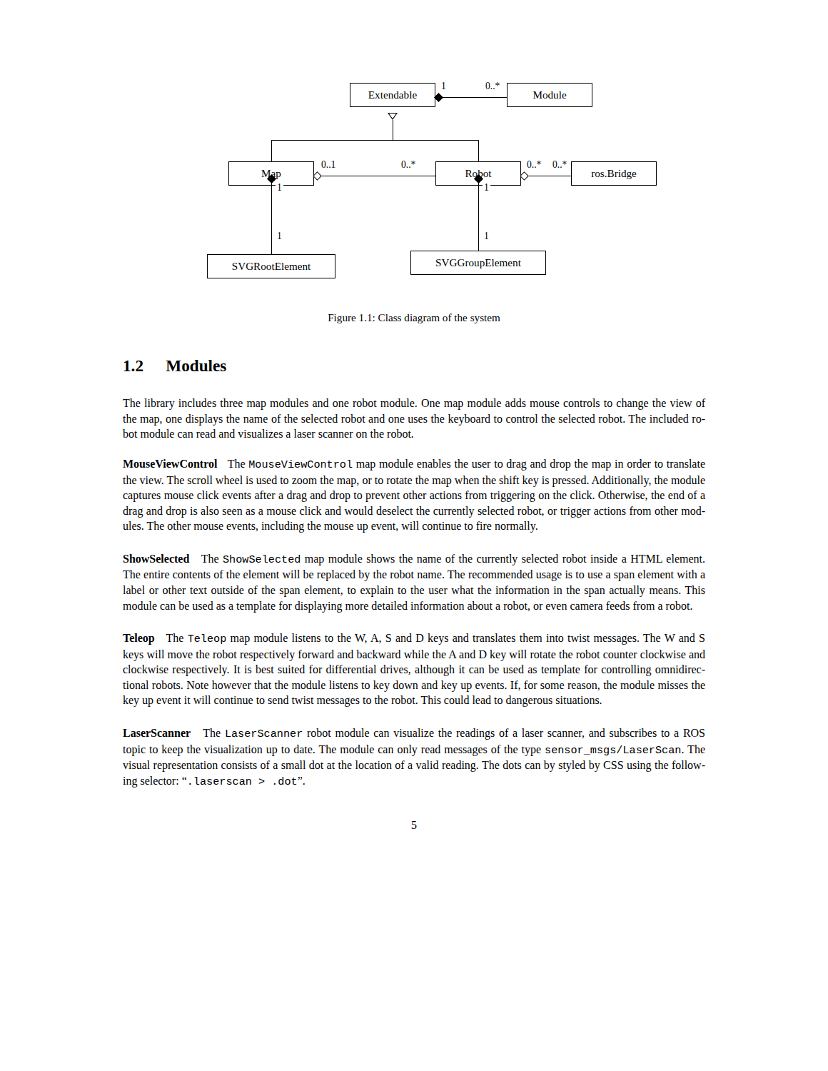Extendable
Module
1
0..*
Map
Robot
ros.Bridge
0..1
0..*
0..*
0..*
1
1
SVGRootElement
1
1
SVGGroupElement
Figure 1.1: Class diagram of the system
1.2 Modules
The library includes three map modules and one robot module. One map module adds mouse controls to change the view of the map, one displays the name of the selected robot and one uses the keyboard to control the selected robot. The included robot module can read and visualizes a laser scanner on the robot.
MouseViewControl The MouseViewControl map module enables the user to drag and drop the map in order to translate the view. The scroll wheel is used to zoom the map, or to rotate the map when the shift key is pressed. Additionally, the module captures mouse click events after a drag and drop to prevent other actions from triggering on the click. Otherwise, the end of a drag and drop is also seen as a mouse click and would deselect the currently selected robot, or trigger actions from other modules. The other mouse events, including the mouse up event, will continue to fire normally.
ShowSelected The ShowSelected map module shows the name of the currently selected robot inside a HTML element. The entire contents of the element will be replaced by the robot name. The recommended usage is to use a span element with a label or other text outside of the span element, to explain to the user what the information in the span actually means. This module can be used as a template for displaying more detailed information about a robot, or even camera feeds from a robot.
Teleop The Teleop map module listens to the W, A, S and D keys and translates them into twist messages. The W and S keys will move the robot respectively forward and backward while the A and D key will rotate the robot counter clockwise and clockwise respectively. It is best suited for differential drives, although it can be used as template for controlling omnidirectional robots. Note however that the module listens to key down and key up events. If, for some reason, the module misses the key up event it will continue to send twist messages to the robot. This could lead to dangerous situations.
LaserScanner The LaserScanner robot module can visualize the readings of a laser scanner, and subscribes to a ROS topic to keep the visualization up to date. The module can only read messages of the type sensor_msgs/LaserScan. The visual representation consists of a small dot at the location of a valid reading. The dots can by styled by CSS using the following selector: “.laserscan > .dot”.
5